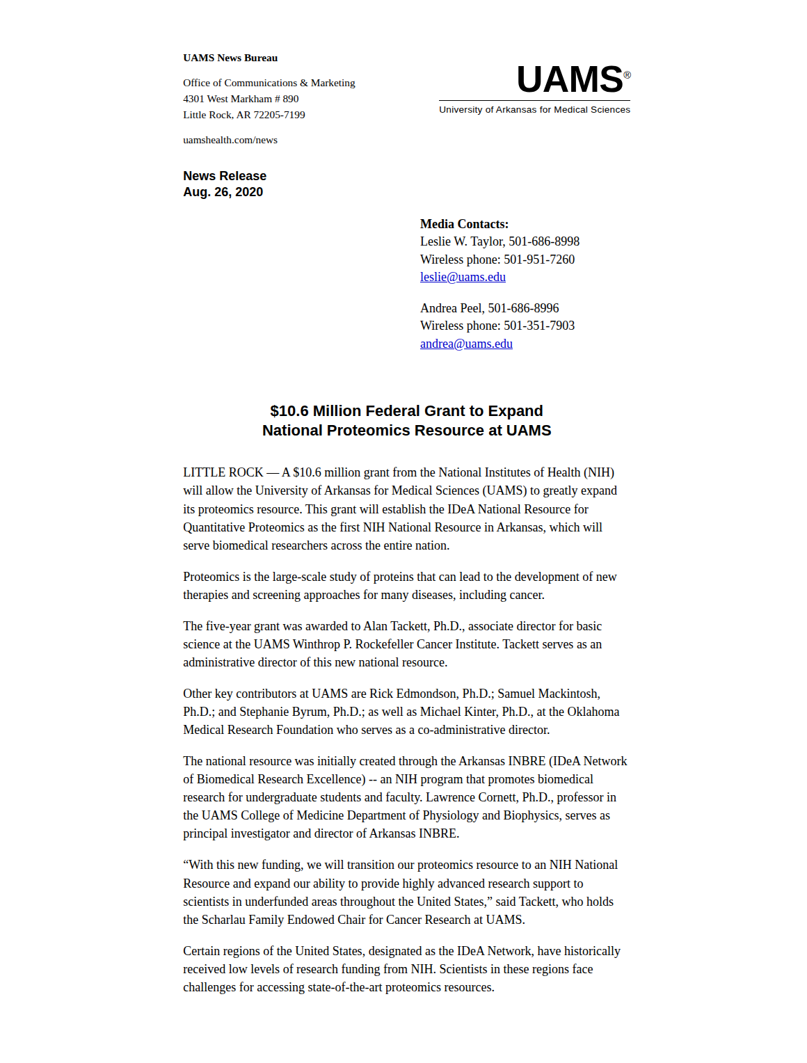UAMS News Bureau
Office of Communications & Marketing
4301 West Markham # 890
Little Rock, AR 72205-7199
uamshealth.com/news
UAMS®
University of Arkansas for Medical Sciences
News Release
Aug. 26, 2020
Media Contacts:
Leslie W. Taylor, 501-686-8998
Wireless phone: 501-951-7260
leslie@uams.edu
Andrea Peel, 501-686-8996
Wireless phone: 501-351-7903
andrea@uams.edu
$10.6 Million Federal Grant to Expand
National Proteomics Resource at UAMS
LITTLE ROCK — A $10.6 million grant from the National Institutes of Health (NIH) will allow the University of Arkansas for Medical Sciences (UAMS) to greatly expand its proteomics resource. This grant will establish the IDeA National Resource for Quantitative Proteomics as the first NIH National Resource in Arkansas, which will serve biomedical researchers across the entire nation.
Proteomics is the large-scale study of proteins that can lead to the development of new therapies and screening approaches for many diseases, including cancer.
The five-year grant was awarded to Alan Tackett, Ph.D., associate director for basic science at the UAMS Winthrop P. Rockefeller Cancer Institute. Tackett serves as an administrative director of this new national resource.
Other key contributors at UAMS are Rick Edmondson, Ph.D.; Samuel Mackintosh, Ph.D.; and Stephanie Byrum, Ph.D.; as well as Michael Kinter, Ph.D., at the Oklahoma Medical Research Foundation who serves as a co-administrative director.
The national resource was initially created through the Arkansas INBRE (IDeA Network of Biomedical Research Excellence) -- an NIH program that promotes biomedical research for undergraduate students and faculty. Lawrence Cornett, Ph.D., professor in the UAMS College of Medicine Department of Physiology and Biophysics, serves as principal investigator and director of Arkansas INBRE.
“With this new funding, we will transition our proteomics resource to an NIH National Resource and expand our ability to provide highly advanced research support to scientists in underfunded areas throughout the United States,” said Tackett, who holds the Scharlau Family Endowed Chair for Cancer Research at UAMS.
Certain regions of the United States, designated as the IDeA Network, have historically received low levels of research funding from NIH. Scientists in these regions face challenges for accessing state-of-the-art proteomics resources.